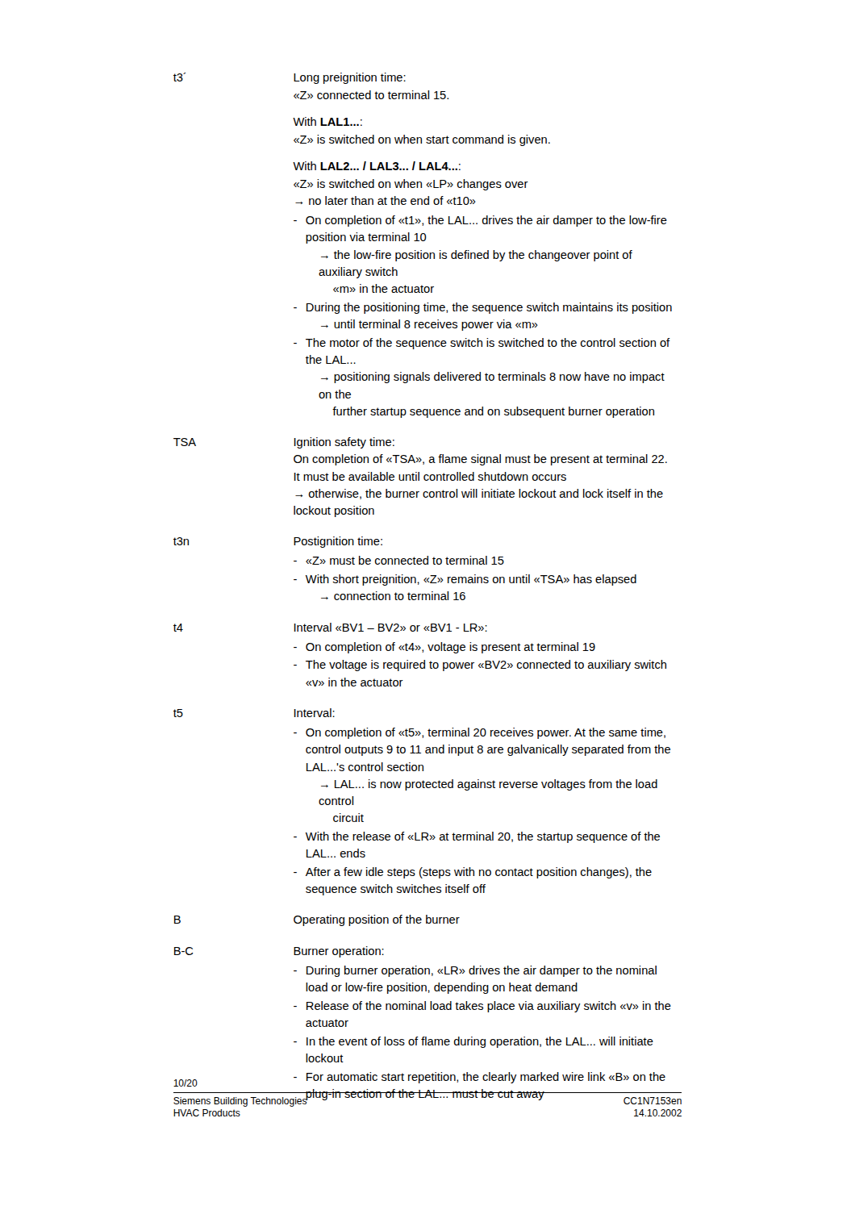t3´
Long preignition time:
«Z» connected to terminal 15.
With LAL1...:
«Z» is switched on when start command is given.
With LAL2... / LAL3... / LAL4...:
«Z» is switched on when «LP» changes over
→ no later than at the end of «t10»
On completion of «t1», the LAL... drives the air damper to the low-fire position via terminal 10 → the low-fire position is defined by the changeover point of auxiliary switch «m» in the actuator
During the positioning time, the sequence switch maintains its position → until terminal 8 receives power via «m»
The motor of the sequence switch is switched to the control section of the LAL... → positioning signals delivered to terminals 8 now have no impact on the further startup sequence and on subsequent burner operation
TSA
Ignition safety time:
On completion of «TSA», a flame signal must be present at terminal 22. It must be available until controlled shutdown occurs
→ otherwise, the burner control will initiate lockout and lock itself in the lockout position
t3n
Postignition time:
«Z» must be connected to terminal 15
With short preignition, «Z» remains on until «TSA» has elapsed → connection to terminal 16
t4
Interval «BV1 – BV2» or «BV1 - LR»:
On completion of «t4», voltage is present at terminal 19
The voltage is required to power «BV2» connected to auxiliary switch «v» in the actuator
t5
Interval:
On completion of «t5», terminal 20 receives power. At the same time, control outputs 9 to 11 and input 8 are galvanically separated from the LAL...'s control section → LAL... is now protected against reverse voltages from the load control circuit
With the release of «LR» at terminal 20, the startup sequence of the LAL... ends
After a few idle steps (steps with no contact position changes), the sequence switch switches itself off
B
Operating position of the burner
B-C
Burner operation:
During burner operation, «LR» drives the air damper to the nominal load or low-fire position, depending on heat demand
Release of the nominal load takes place via auxiliary switch «v» in the actuator
In the event of loss of flame during operation, the LAL... will initiate lockout
For automatic start repetition, the clearly marked wire link «B» on the plug-in section of the LAL... must be cut away
10/20
Siemens Building Technologies
HVAC Products
CC1N7153en
14.10.2002